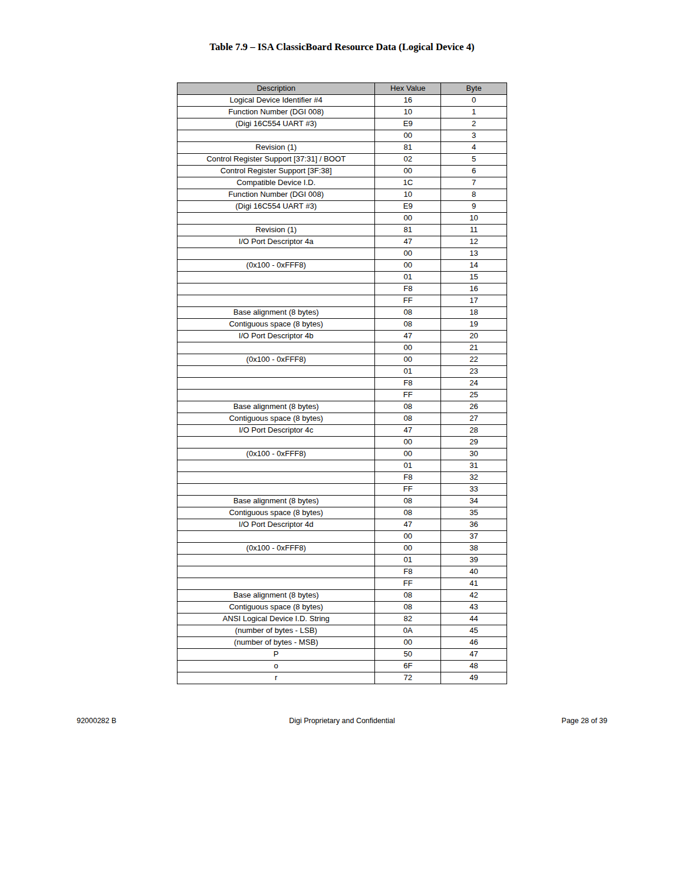Table 7.9 – ISA ClassicBoard Resource Data (Logical Device 4)
| Description | Hex Value | Byte |
| --- | --- | --- |
| Logical Device Identifier #4 | 16 | 0 |
| Function Number (DGI 008) | 10 | 1 |
| (Digi 16C554 UART #3) | E9 | 2 |
| | 00 | 3 |
| Revision (1) | 81 | 4 |
| Control Register Support [37:31] / BOOT | 02 | 5 |
| Control Register Support [3F:38] | 00 | 6 |
| Compatible Device I.D. | 1C | 7 |
| Function Number (DGI 008) | 10 | 8 |
| (Digi 16C554 UART #3) | E9 | 9 |
| | 00 | 10 |
| Revision (1) | 81 | 11 |
| I/O Port Descriptor 4a | 47 | 12 |
| | 00 | 13 |
| (0x100 - 0xFFF8) | 00 | 14 |
| | 01 | 15 |
| | F8 | 16 |
| | FF | 17 |
| Base alignment (8 bytes) | 08 | 18 |
| Contiguous space (8 bytes) | 08 | 19 |
| I/O Port Descriptor 4b | 47 | 20 |
| | 00 | 21 |
| (0x100 - 0xFFF8) | 00 | 22 |
| | 01 | 23 |
| | F8 | 24 |
| | FF | 25 |
| Base alignment (8 bytes) | 08 | 26 |
| Contiguous space (8 bytes) | 08 | 27 |
| I/O Port Descriptor 4c | 47 | 28 |
| | 00 | 29 |
| (0x100 - 0xFFF8) | 00 | 30 |
| | 01 | 31 |
| | F8 | 32 |
| | FF | 33 |
| Base alignment (8 bytes) | 08 | 34 |
| Contiguous space (8 bytes) | 08 | 35 |
| I/O Port Descriptor 4d | 47 | 36 |
| | 00 | 37 |
| (0x100 - 0xFFF8) | 00 | 38 |
| | 01 | 39 |
| | F8 | 40 |
| | FF | 41 |
| Base alignment (8 bytes) | 08 | 42 |
| Contiguous space (8 bytes) | 08 | 43 |
| ANSI Logical Device I.D. String | 82 | 44 |
| (number of bytes - LSB) | 0A | 45 |
| (number of bytes - MSB) | 00 | 46 |
| P | 50 | 47 |
| o | 6F | 48 |
| r | 72 | 49 |
92000282 B
Digi Proprietary and Confidential
Page 28 of 39